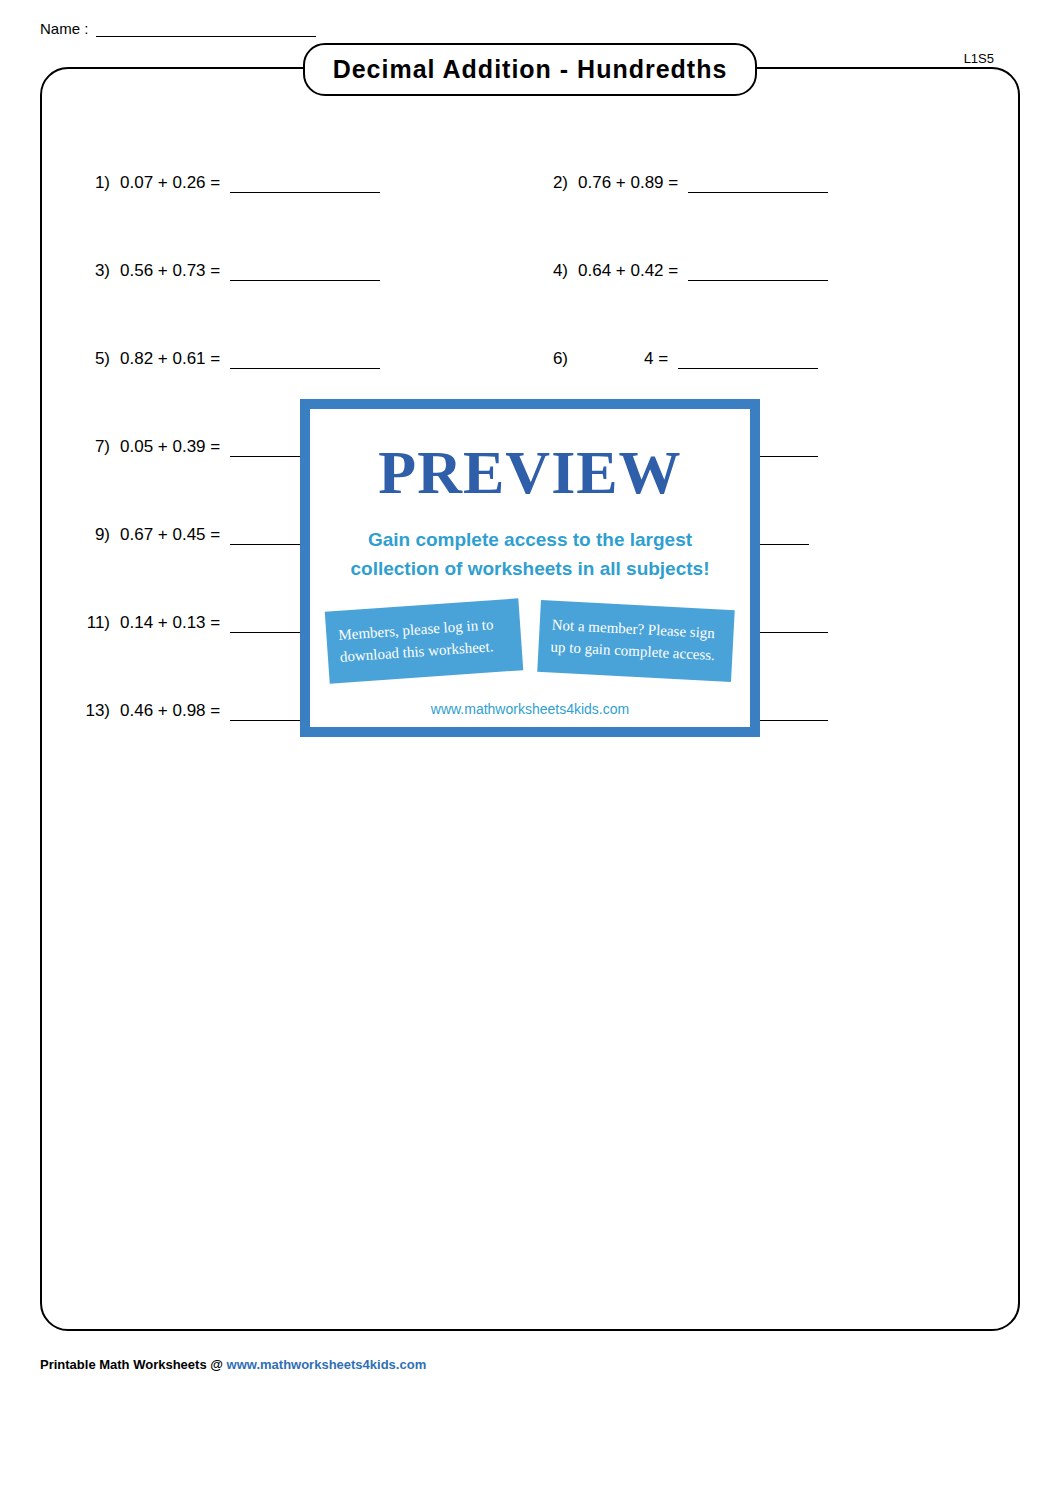Name :
L1S5
Decimal Addition - Hundredths
| 1) 0.07 + 0.26 = | 2) 0.76 + 0.89 = |
| 3) 0.56 + 0.73 = | 4) 0.64 + 0.42 = |
| 5) 0.82 + 0.61 = | 6) 4 = |
| 7) 0.05 + 0.39 = | 8) 7 = |
| 9) 0.67 + 0.45 = | 10) 2 = |
| 11) 0.14 + 0.13 = | 12) 0.28 + 0.66 = |
| 13) 0.46 + 0.98 = | 14) 0.92 + 0.33 = |
PREVIEW
Gain complete access to the largest
collection of worksheets in all subjects!
Members, please log in to download this worksheet.
Not a member? Please sign up to gain complete access.
www.mathworksheets4kids.com
Printable Math Worksheets @ www.mathworksheets4kids.com